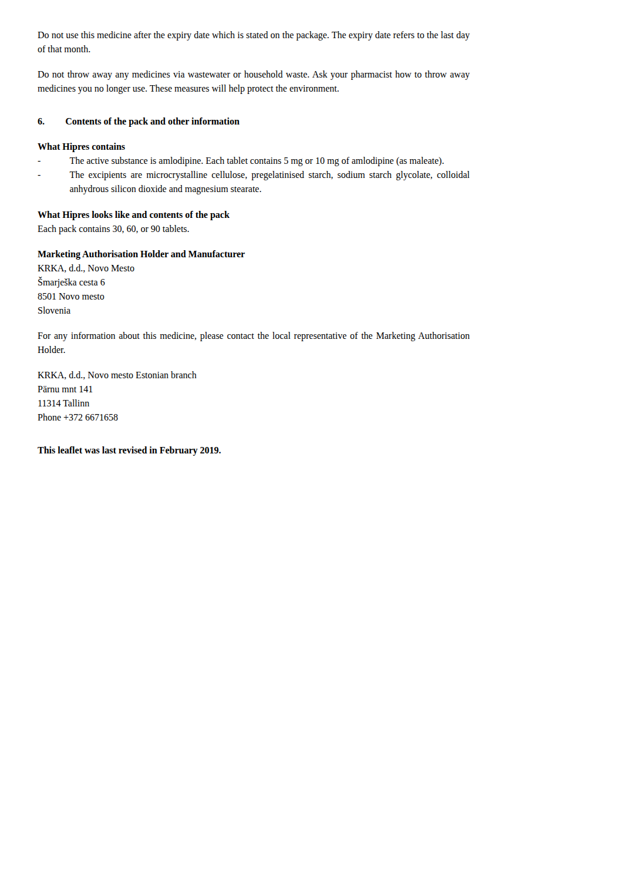Do not use this medicine after the expiry date which is stated on the package. The expiry date refers to the last day of that month.
Do not throw away any medicines via wastewater or household waste. Ask your pharmacist how to throw away medicines you no longer use. These measures will help protect the environment.
6. Contents of the pack and other information
What Hipres contains
The active substance is amlodipine. Each tablet contains 5 mg or 10 mg of amlodipine (as maleate).
The excipients are microcrystalline cellulose, pregelatinised starch, sodium starch glycolate, colloidal anhydrous silicon dioxide and magnesium stearate.
What Hipres looks like and contents of the pack
Each pack contains 30, 60, or 90 tablets.
Marketing Authorisation Holder and Manufacturer
KRKA, d.d., Novo Mesto
Šmarješka cesta 6
8501 Novo mesto
Slovenia
For any information about this medicine, please contact the local representative of the Marketing Authorisation Holder.
KRKA, d.d., Novo mesto Estonian branch
Pärnu mnt 141
11314 Tallinn
Phone +372 6671658
This leaflet was last revised in February 2019.